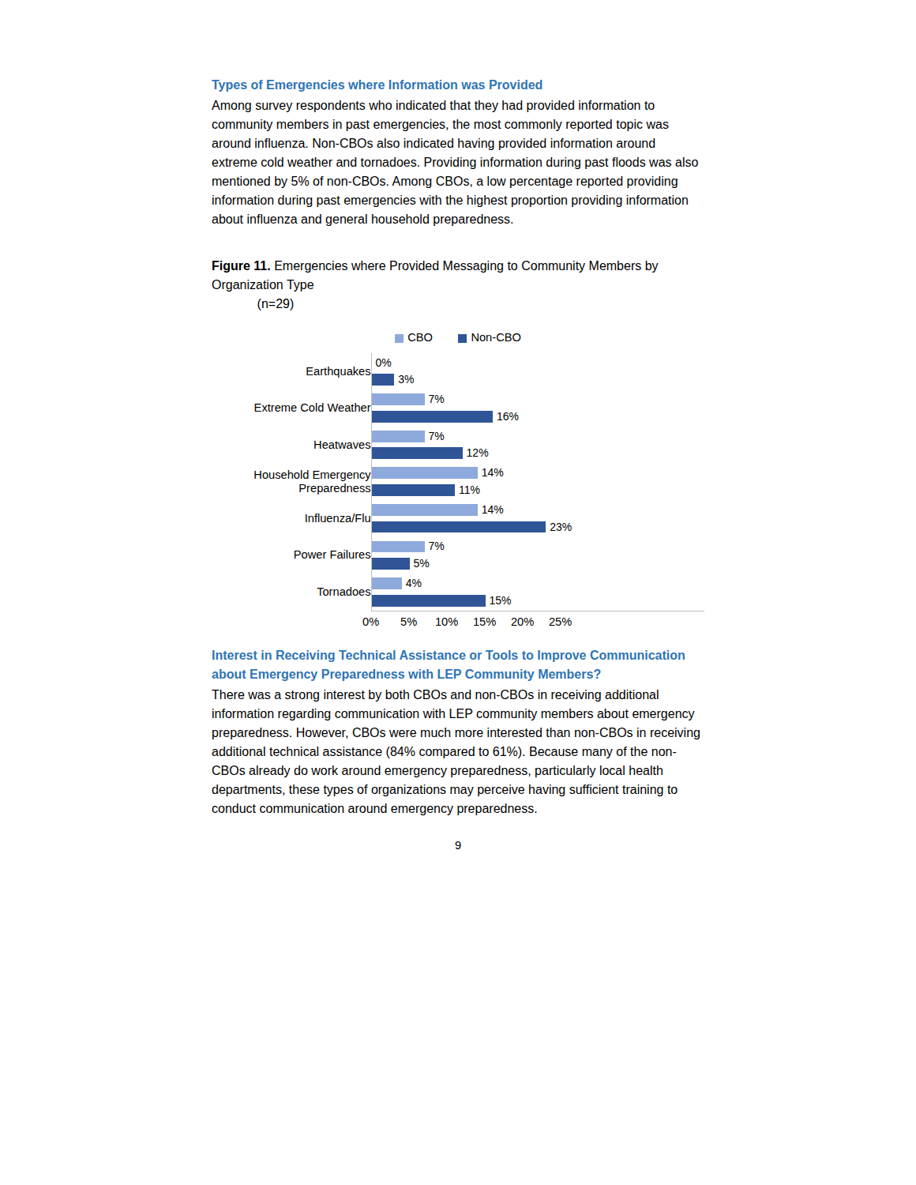Types of Emergencies where Information was Provided
Among survey respondents who indicated that they had provided information to community members in past emergencies, the most commonly reported topic was around influenza. Non-CBOs also indicated having provided information around extreme cold weather and tornadoes. Providing information during past floods was also mentioned by 5% of non-CBOs. Among CBOs, a low percentage reported providing information during past emergencies with the highest proportion providing information about influenza and general household preparedness.
Figure 11. Emergencies where Provided Messaging to Community Members by Organization Type (n=29)
CBO
Non-CBO
| Earthquakes | 0% 3% |
| Extreme Cold Weather | 7% 16% |
| Heatwaves | 7% 12% |
| Household Emergency Preparedness | 14% 11% |
| Influenza/Flu | 14% 23% |
| Power Failures | 7% 5% |
| Tornadoes | 4% 15% |
0% 5% 10% 15% 20% 25%
Interest in Receiving Technical Assistance or Tools to Improve Communication about Emergency Preparedness with LEP Community Members?
There was a strong interest by both CBOs and non-CBOs in receiving additional information regarding communication with LEP community members about emergency preparedness. However, CBOs were much more interested than non-CBOs in receiving additional technical assistance (84% compared to 61%). Because many of the non-CBOs already do work around emergency preparedness, particularly local health departments, these types of organizations may perceive having sufficient training to conduct communication around emergency preparedness.
9